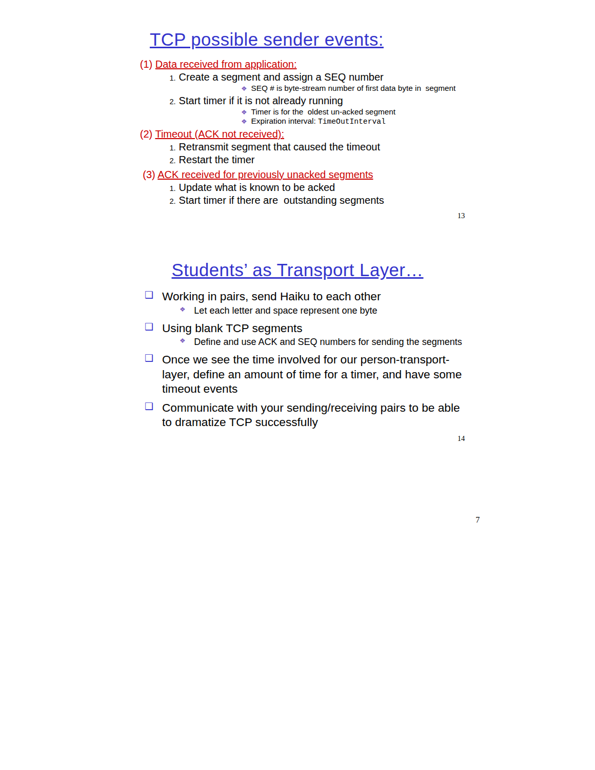TCP possible sender events:
(1) Data received from application:
1. Create a segment and assign a SEQ number
SEQ # is byte-stream number of first data byte in segment
2. Start timer if it is not already running
Timer is for the oldest un-acked segment
Expiration interval: TimeOutInterval
(2) Timeout (ACK not received):
1. Retransmit segment that caused the timeout
2. Restart the timer
(3) ACK received for previously unacked segments
1. Update what is known to be acked
2. Start timer if there are outstanding segments
13
Students’ as Transport Layer…
Working in pairs, send Haiku to each other
Let each letter and space represent one byte
Using blank TCP segments
Define and use ACK and SEQ numbers for sending the segments
Once we see the time involved for our person-transport-layer, define an amount of time for a timer, and have some timeout events
Communicate with your sending/receiving pairs to be able to dramatize TCP successfully
14
7